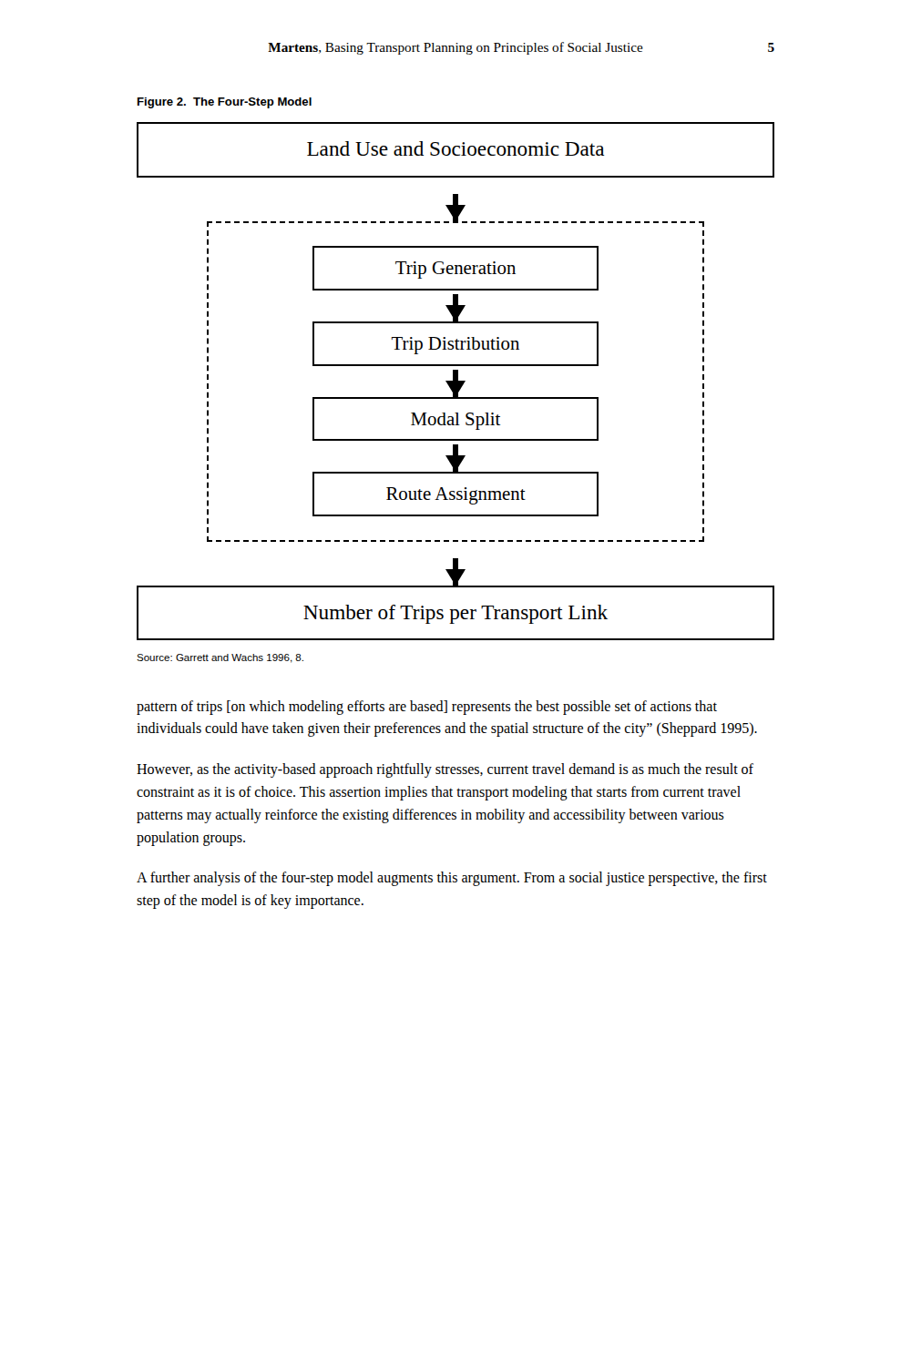Martens, Basing Transport Planning on Principles of Social Justice 5
Figure 2. The Four-Step Model
Land Use and Socioeconomic Data
Trip Generation
Trip Distribution
Modal Split
Route Assignment
Number of Trips per Transport Link
Source: Garrett and Wachs 1996, 8.
pattern of trips [on which modeling efforts are based] represents the best possible set of actions that individuals could have taken given their preferences and the spatial structure of the city” (Sheppard 1995).
However, as the activity-based approach rightfully stresses, current travel demand is as much the result of constraint as it is of choice. This assertion implies that transport modeling that starts from current travel patterns may actually reinforce the existing differences in mobility and accessibility between various population groups.
A further analysis of the four-step model augments this argument. From a social justice perspective, the first step of the model is of key importance.